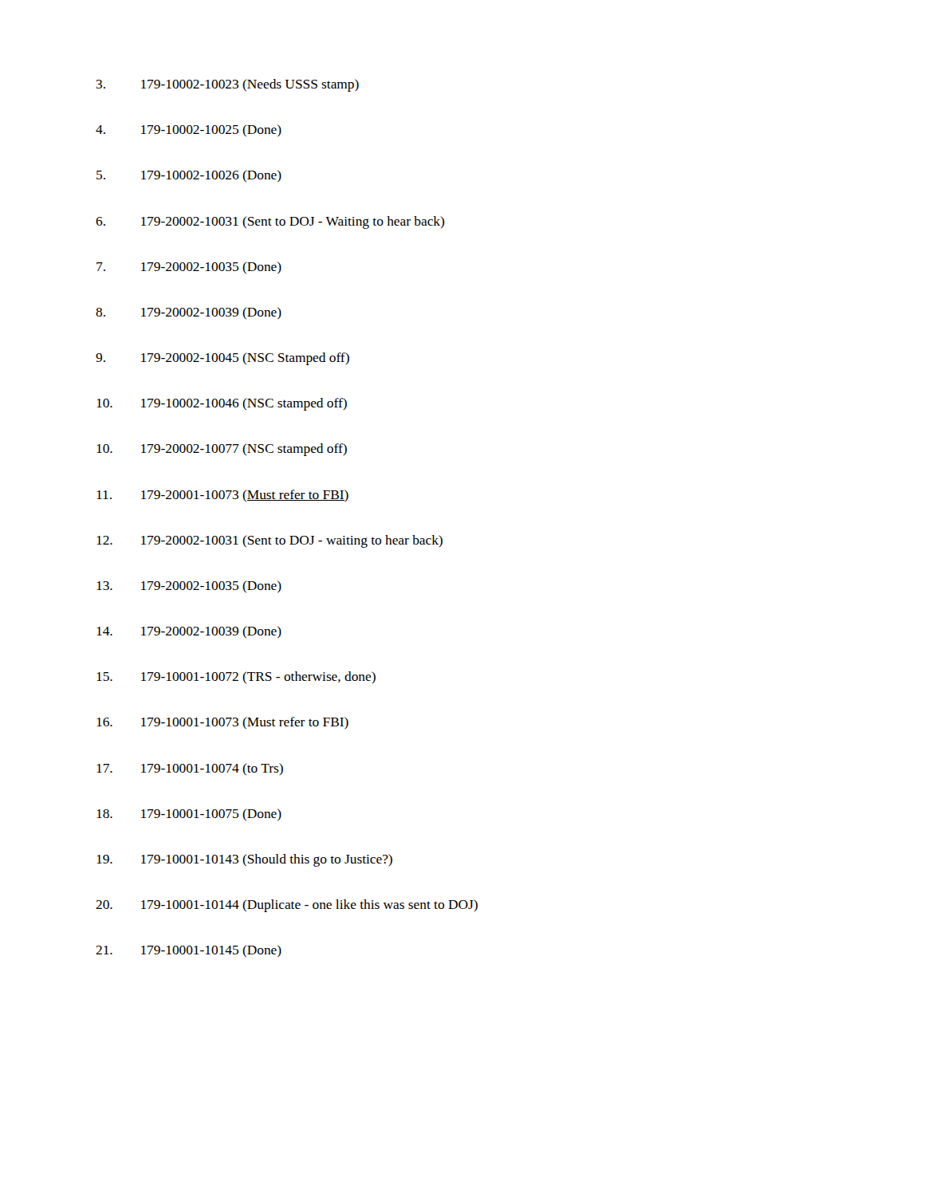3. 179-10002-10023 (Needs USSS stamp)
4. 179-10002-10025 (Done)
5. 179-10002-10026 (Done)
6. 179-20002-10031 (Sent to DOJ - Waiting to hear back)
7. 179-20002-10035 (Done)
8. 179-20002-10039 (Done)
9. 179-20002-10045 (NSC Stamped off)
10. 179-10002-10046 (NSC stamped off)
10. 179-20002-10077 (NSC stamped off)
11. 179-20001-10073 (Must refer to FBI)
12. 179-20002-10031 (Sent to DOJ - waiting to hear back)
13. 179-20002-10035 (Done)
14. 179-20002-10039 (Done)
15. 179-10001-10072 (TRS - otherwise, done)
16. 179-10001-10073 (Must refer to FBI)
17. 179-10001-10074 (to Trs)
18. 179-10001-10075 (Done)
19. 179-10001-10143 (Should this go to Justice?)
20. 179-10001-10144 (Duplicate - one like this was sent to DOJ)
21. 179-10001-10145 (Done)